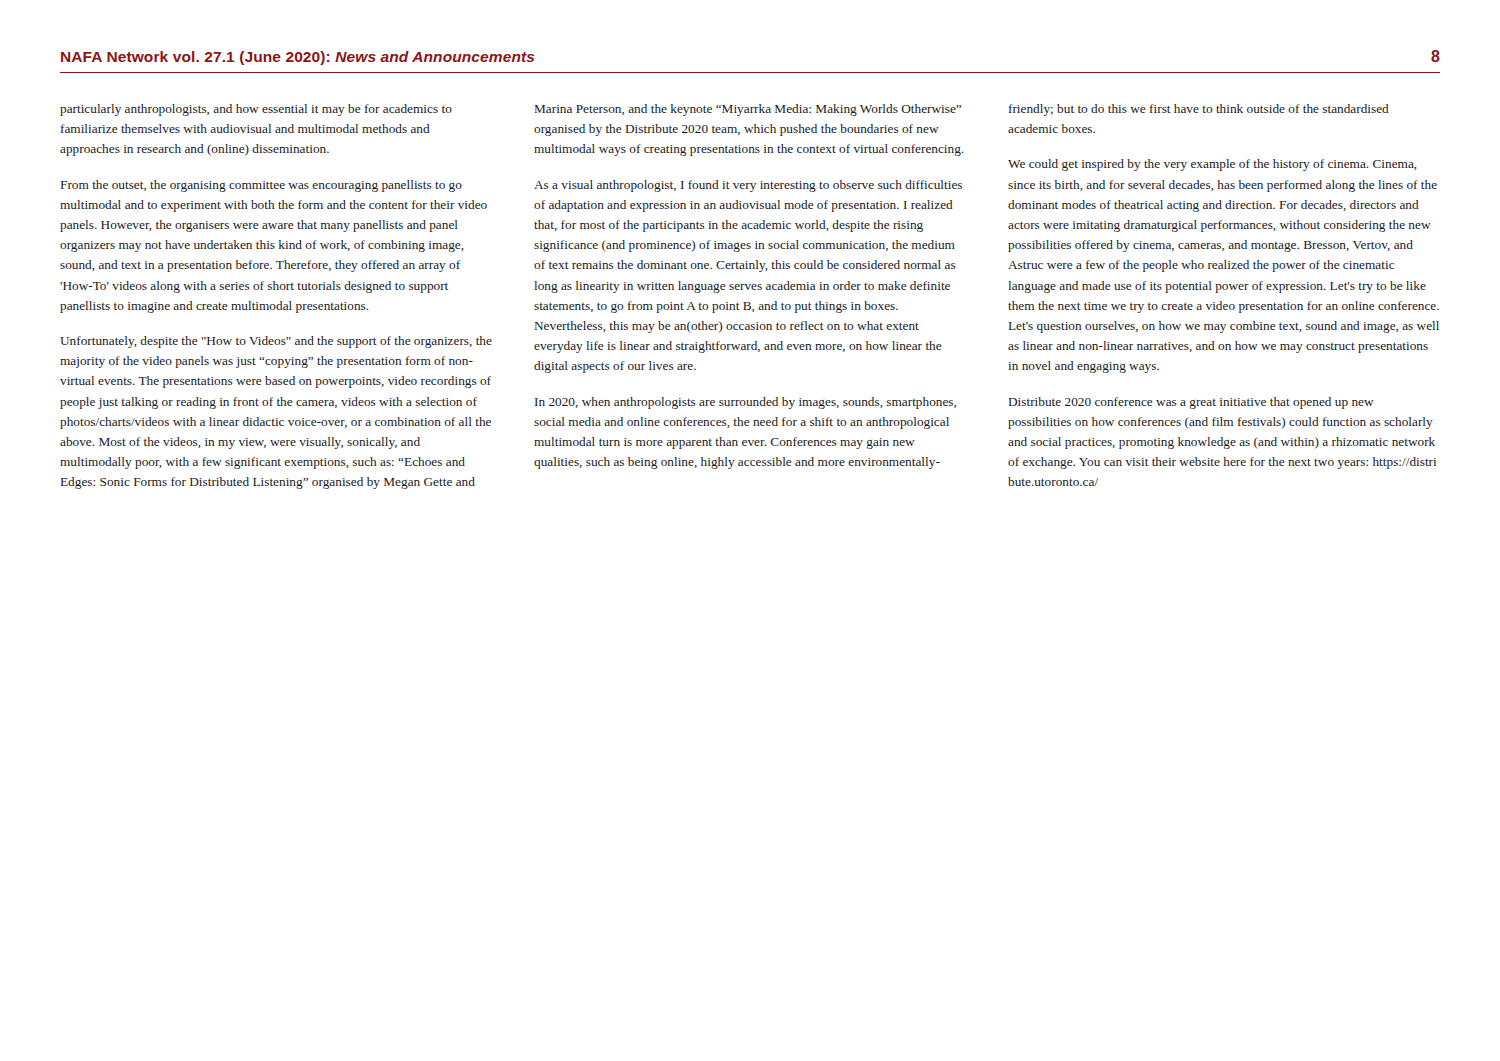NAFA Network vol. 27.1 (June 2020): News and Announcements
8
particularly anthropologists, and how essential it may be for academics to familiarize themselves with audiovisual and multimodal methods and approaches in research and (online) dissemination.
From the outset, the organising committee was encouraging panellists to go multimodal and to experiment with both the form and the content for their video panels. However, the organisers were aware that many panellists and panel organizers may not have undertaken this kind of work, of combining image, sound, and text in a presentation before. Therefore, they offered an array of 'How-To' videos along with a series of short tutorials designed to support panellists to imagine and create multimodal presentations.
Unfortunately, despite the "How to Videos" and the support of the organizers, the majority of the video panels was just “copying” the presentation form of non-virtual events. The presentations were based on powerpoints, video recordings of people just talking or reading in front of the camera, videos with a selection of photos/charts/videos with a linear didactic voice-over, or a combination of all the above. Most of the videos, in my view, were visually, sonically, and multimodally poor, with a few significant exemptions, such as: “Echoes and Edges: Sonic Forms for Distributed Listening” organised by Megan Gette and Marina Peterson, and the keynote “Miyarrka Media: Making Worlds Otherwise” organised by the Distribute 2020 team, which pushed the boundaries of new multimodal ways of creating presentations in the context of virtual conferencing.
As a visual anthropologist, I found it very interesting to observe such difficulties of adaptation and expression in an audiovisual mode of presentation. I realized that, for most of the participants in the academic world, despite the rising significance (and prominence) of images in social communication, the medium of text remains the dominant one. Certainly, this could be considered normal as long as linearity in written language serves academia in order to make definite statements, to go from point A to point B, and to put things in boxes. Nevertheless, this may be an(other) occasion to reflect on to what extent everyday life is linear and straightforward, and even more, on how linear the digital aspects of our lives are.
In 2020, when anthropologists are surrounded by images, sounds, smartphones, social media and online conferences, the need for a shift to an anthropological multimodal turn is more apparent than ever. Conferences may gain new qualities, such as being online, highly accessible and more environmentally-friendly; but to do this we first have to think outside of the standardised academic boxes.
We could get inspired by the very example of the history of cinema. Cinema, since its birth, and for several decades, has been performed along the lines of the dominant modes of theatrical acting and direction. For decades, directors and actors were imitating dramaturgical performances, without considering the new possibilities offered by cinema, cameras, and montage. Bresson, Vertov, and Astruc were a few of the people who realized the power of the cinematic language and made use of its potential power of expression. Let's try to be like them the next time we try to create a video presentation for an online conference. Let's question ourselves, on how we may combine text, sound and image, as well as linear and non-linear narratives, and on how we may construct presentations in novel and engaging ways.
Distribute 2020 conference was a great initiative that opened up new possibilities on how conferences (and film festivals) could function as scholarly and social practices, promoting knowledge as (and within) a rhizomatic network of exchange. You can visit their website here for the next two years: https://distribute.utoronto.ca/